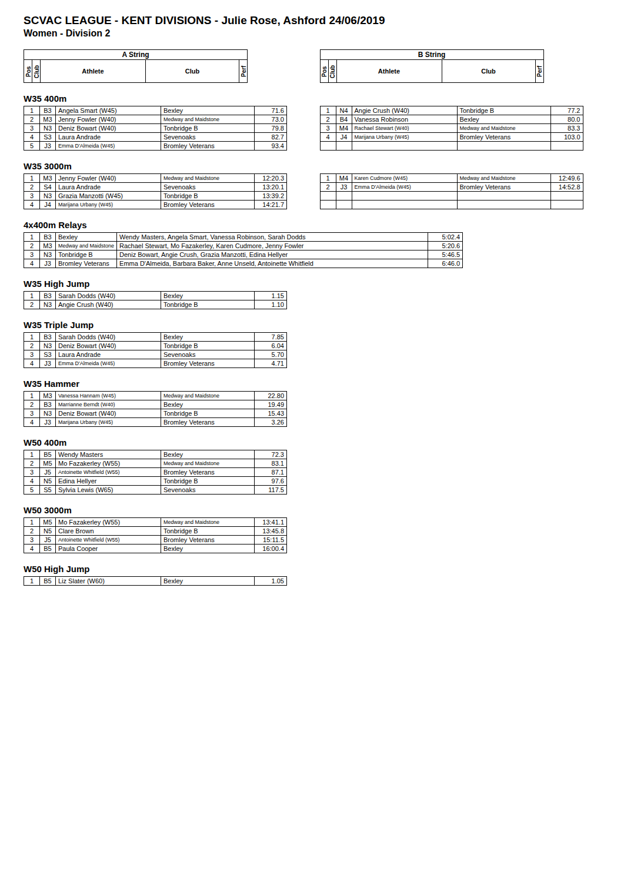SCVAC LEAGUE - KENT DIVISIONS - Julie Rose, Ashford 24/06/2019
Women - Division 2
| / A String / / --- / / Pos / Club / Athlete / Club / Perf / | | / B String / / --- / / Pos / Club / Athlete / Club / Perf / |
W35 400m
| / 1 / B3 / Angela Smart (W45) / Bexley / 71.6 / / 2 / M3 / Jenny Fowler (W40) / Medway and Maidstone / 73.0 / / 3 / N3 / Deniz Bowart (W40) / Tonbridge B / 79.8 / / 4 / S3 / Laura Andrade / Sevenoaks / 82.7 / / 5 / J3 / Emma D'Almeida (W45) / Bromley Veterans / 93.4 / | | / 1 / N4 / Angie Crush (W40) / Tonbridge B / 77.2 / / 2 / B4 / Vanessa Robinson / Bexley / 80.0 / / 3 / M4 / Rachael Stewart (W40) / Medway and Maidstone / 83.3 / / 4 / J4 / Marijana Urbany (W45) / Bromley Veterans / 103.0 / |
W35 3000m
| / 1 / M3 / Jenny Fowler (W40) / Medway and Maidstone / 12:20.3 / / 2 / S4 / Laura Andrade / Sevenoaks / 13:20.1 / / 3 / N3 / Grazia Manzotti (W45) / Tonbridge B / 13:39.2 / / 4 / J4 / Marijana Urbany (W45) / Bromley Veterans / 14:21.7 / | | / 1 / M4 / Karen Cudmore (W45) / Medway and Maidstone / 12:49.6 / / 2 / J3 / Emma D'Almeida (W45) / Bromley Veterans / 14:52.8 / |
4x400m Relays
| 1 | B3 | Bexley | Wendy Masters, Angela Smart, Vanessa Robinson, Sarah Dodds | 5:02.4 |
| 2 | M3 | Medway and Maidstone | Rachael Stewart, Mo Fazakerley, Karen Cudmore, Jenny Fowler | 5:20.6 |
| 3 | N3 | Tonbridge B | Deniz Bowart, Angie Crush, Grazia Manzotti, Edina Hellyer | 5:46.5 |
| 4 | J3 | Bromley Veterans | Emma D'Almeida, Barbara Baker, Anne Unseld, Antoinette Whitfield | 6:46.0 |
W35 High Jump
| 1 | B3 | Sarah Dodds (W40) | Bexley | 1.15 |
| 2 | N3 | Angie Crush (W40) | Tonbridge B | 1.10 |
W35 Triple Jump
| 1 | B3 | Sarah Dodds (W40) | Bexley | 7.85 |
| 2 | N3 | Deniz Bowart (W40) | Tonbridge B | 6.04 |
| 3 | S3 | Laura Andrade | Sevenoaks | 5.70 |
| 4 | J3 | Emma D'Almeida (W45) | Bromley Veterans | 4.71 |
W35 Hammer
| 1 | M3 | Vanessa Hannam (W45) | Medway and Maidstone | 22.80 |
| 2 | B3 | Marrianne Berndt (W40) | Bexley | 19.49 |
| 3 | N3 | Deniz Bowart (W40) | Tonbridge B | 15.43 |
| 4 | J3 | Marijana Urbany (W45) | Bromley Veterans | 3.26 |
W50 400m
| 1 | B5 | Wendy Masters | Bexley | 72.3 |
| 2 | M5 | Mo Fazakerley (W55) | Medway and Maidstone | 83.1 |
| 3 | J5 | Antoinette Whitfield (W55) | Bromley Veterans | 87.1 |
| 4 | N5 | Edina Hellyer | Tonbridge B | 97.6 |
| 5 | S5 | Sylvia Lewis (W65) | Sevenoaks | 117.5 |
W50 3000m
| 1 | M5 | Mo Fazakerley (W55) | Medway and Maidstone | 13:41.1 |
| 2 | N5 | Clare Brown | Tonbridge B | 13:45.8 |
| 3 | J5 | Antoinette Whitfield (W55) | Bromley Veterans | 15:11.5 |
| 4 | B5 | Paula Cooper | Bexley | 16:00.4 |
W50 High Jump
| 1 | B5 | Liz Slater (W60) | Bexley | 1.05 |